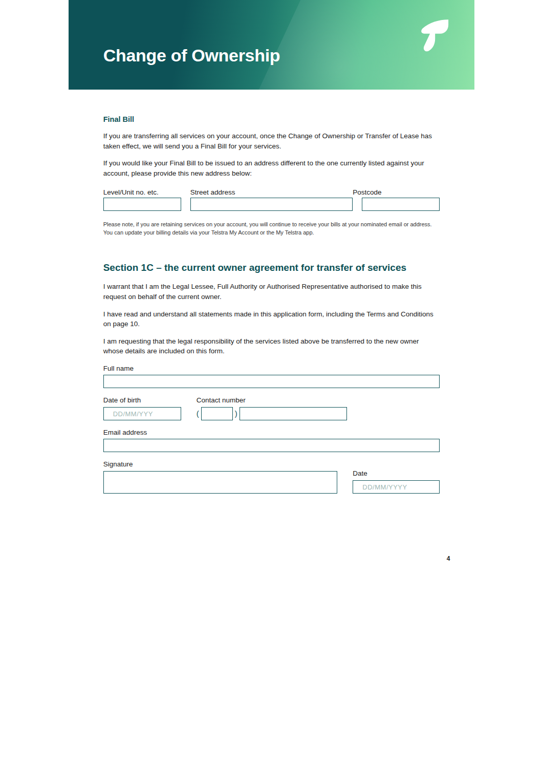Change of Ownership
Final Bill
If you are transferring all services on your account, once the Change of Ownership or Transfer of Lease has taken effect, we will send you a Final Bill for your services.
If you would like your Final Bill to be issued to an address different to the one currently listed against your account, please provide this new address below:
Level/Unit no. etc. Street address Postcode
Please note, if you are retaining services on your account, you will continue to receive your bills at your nominated email or address. You can update your billing details via your Telstra My Account or the My Telstra app.
Section 1C – the current owner agreement for transfer of services
I warrant that I am the Legal Lessee, Full Authority or Authorised Representative authorised to make this request on behalf of the current owner.
I have read and understand all statements made in this application form, including the Terms and Conditions on page 10.
I am requesting that the legal responsibility of the services listed above be transferred to the new owner whose details are included on this form.
Full name
Date of birth
DD/MM/YYY
Contact number
(
)
Email address
Signature
Date
DD/MM/YYYY
4